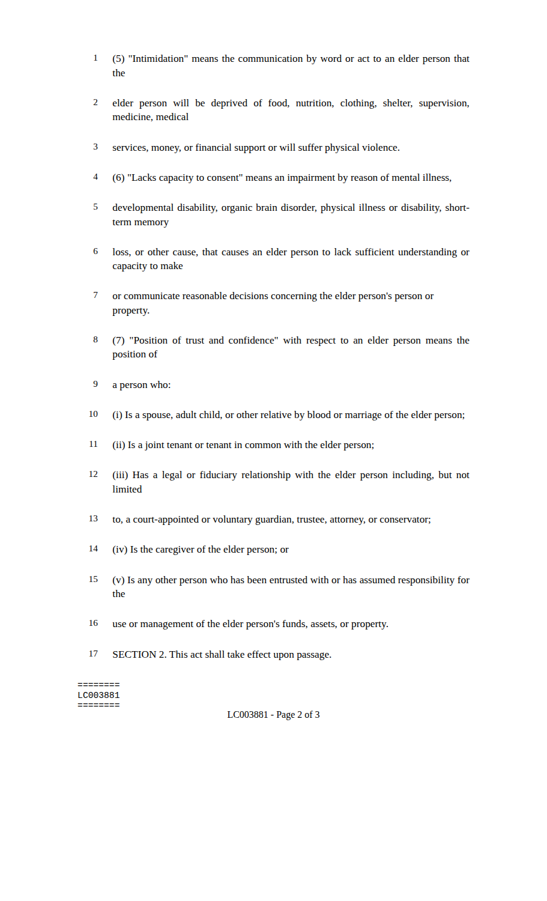1
(5) "Intimidation" means the communication by word or act to an elder person that the
2
elder person will be deprived of food, nutrition, clothing, shelter, supervision, medicine, medical
3
services, money, or financial support or will suffer physical violence.
4
(6) "Lacks capacity to consent" means an impairment by reason of mental illness,
5
developmental disability, organic brain disorder, physical illness or disability, short-term memory
6
loss, or other cause, that causes an elder person to lack sufficient understanding or capacity to make
7
or communicate reasonable decisions concerning the elder person's person or property.
8
(7) "Position of trust and confidence" with respect to an elder person means the position of
9
a person who:
10
(i) Is a spouse, adult child, or other relative by blood or marriage of the elder person;
11
(ii) Is a joint tenant or tenant in common with the elder person;
12
(iii) Has a legal or fiduciary relationship with the elder person including, but not limited
13
to, a court-appointed or voluntary guardian, trustee, attorney, or conservator;
14
(iv) Is the caregiver of the elder person; or
15
(v) Is any other person who has been entrusted with or has assumed responsibility for the
16
use or management of the elder person's funds, assets, or property.
17
SECTION 2. This act shall take effect upon passage.
========
LC003881
========
LC003881 - Page 2 of 3